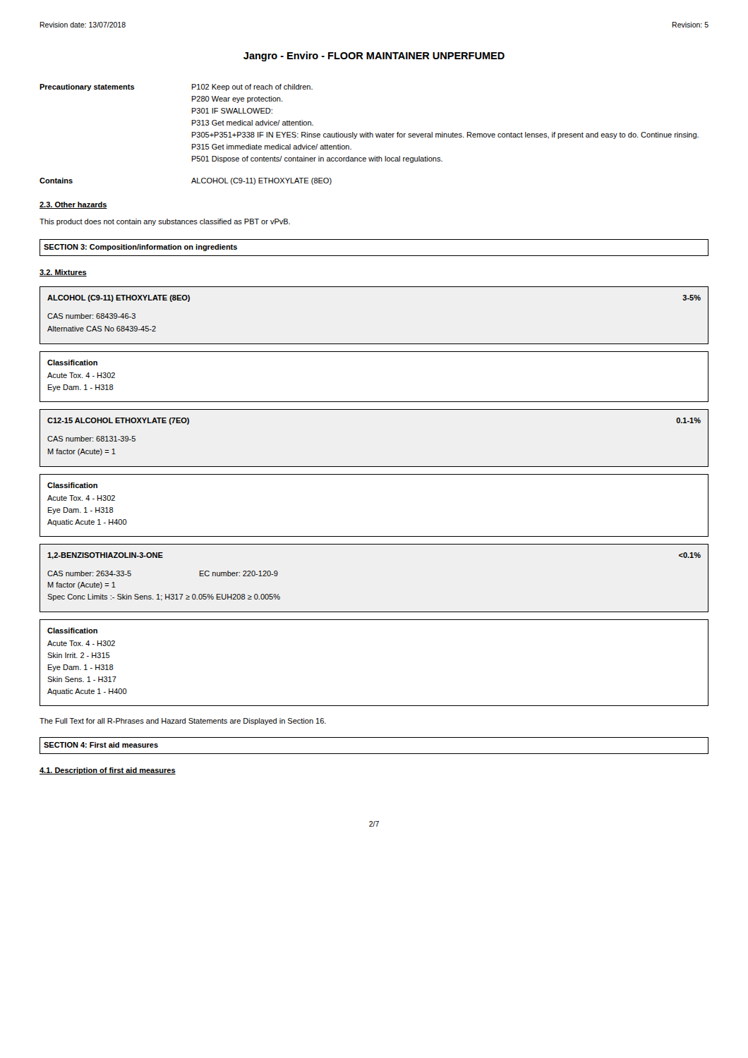Revision date: 13/07/2018
Revision: 5
Jangro - Enviro - FLOOR MAINTAINER UNPERFUMED
Precautionary statements
P102 Keep out of reach of children.
P280 Wear eye protection.
P301 IF SWALLOWED:
P313 Get medical advice/ attention.
P305+P351+P338 IF IN EYES: Rinse cautiously with water for several minutes. Remove contact lenses, if present and easy to do. Continue rinsing.
P315 Get immediate medical advice/ attention.
P501 Dispose of contents/ container in accordance with local regulations.
Contains
ALCOHOL (C9-11) ETHOXYLATE (8EO)
2.3. Other hazards
This product does not contain any substances classified as PBT or vPvB.
SECTION 3: Composition/information on ingredients
3.2. Mixtures
ALCOHOL (C9-11) ETHOXYLATE (8EO) 3-5%
CAS number: 68439-46-3
Alternative CAS No 68439-45-2
Classification
Acute Tox. 4 - H302
Eye Dam. 1 - H318
C12-15 ALCOHOL ETHOXYLATE (7EO) 0.1-1%
CAS number: 68131-39-5
M factor (Acute) = 1
Classification
Acute Tox. 4 - H302
Eye Dam. 1 - H318
Aquatic Acute 1 - H400
1,2-BENZISOTHIAZOLIN-3-ONE <0.1%
CAS number: 2634-33-5 EC number: 220-120-9
M factor (Acute) = 1
Spec Conc Limits :- Skin Sens. 1; H317 ≥ 0.05% EUH208 ≥ 0.005%
Classification
Acute Tox. 4 - H302
Skin Irrit. 2 - H315
Eye Dam. 1 - H318
Skin Sens. 1 - H317
Aquatic Acute 1 - H400
The Full Text for all R-Phrases and Hazard Statements are Displayed in Section 16.
SECTION 4: First aid measures
4.1. Description of first aid measures
2/7